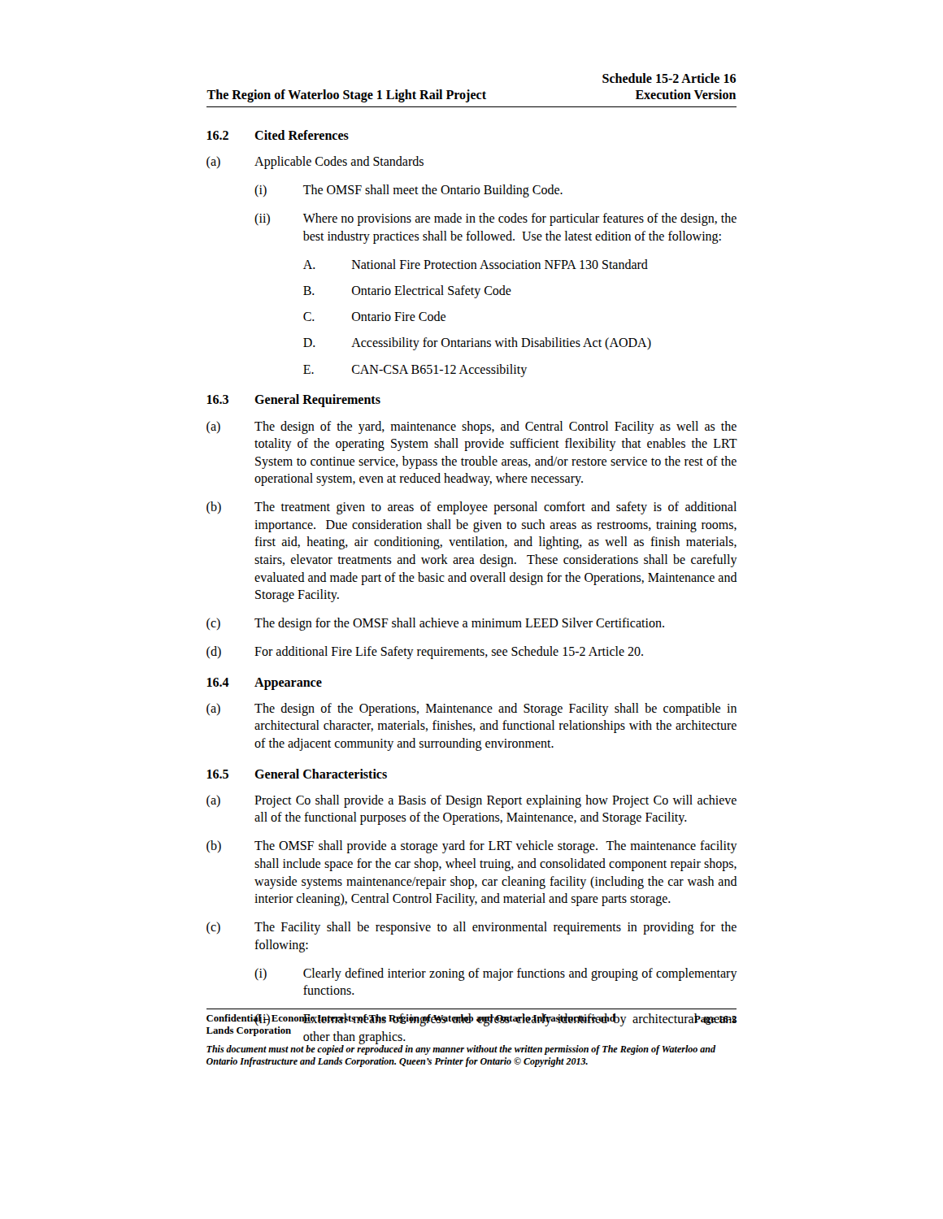| The Region of Waterloo Stage 1 Light Rail Project | Schedule 15-2 Article 16 Execution Version |
16.2
Cited References
(a)
Applicable Codes and Standards
(i)
The OMSF shall meet the Ontario Building Code.
(ii)
Where no provisions are made in the codes for particular features of the design, the best industry practices shall be followed. Use the latest edition of the following:
A.
National Fire Protection Association NFPA 130 Standard
B.
Ontario Electrical Safety Code
C.
Ontario Fire Code
D.
Accessibility for Ontarians with Disabilities Act (AODA)
E.
CAN-CSA B651-12 Accessibility
16.3
General Requirements
(a)
The design of the yard, maintenance shops, and Central Control Facility as well as the totality of the operating System shall provide sufficient flexibility that enables the LRT System to continue service, bypass the trouble areas, and/or restore service to the rest of the operational system, even at reduced headway, where necessary.
(b)
The treatment given to areas of employee personal comfort and safety is of additional importance. Due consideration shall be given to such areas as restrooms, training rooms, first aid, heating, air conditioning, ventilation, and lighting, as well as finish materials, stairs, elevator treatments and work area design. These considerations shall be carefully evaluated and made part of the basic and overall design for the Operations, Maintenance and Storage Facility.
(c)
The design for the OMSF shall achieve a minimum LEED Silver Certification.
(d)
For additional Fire Life Safety requirements, see Schedule 15-2 Article 20.
16.4
Appearance
(a)
The design of the Operations, Maintenance and Storage Facility shall be compatible in architectural character, materials, finishes, and functional relationships with the architecture of the adjacent community and surrounding environment.
16.5
General Characteristics
(a)
Project Co shall provide a Basis of Design Report explaining how Project Co will achieve all of the functional purposes of the Operations, Maintenance, and Storage Facility.
(b)
The OMSF shall provide a storage yard for LRT vehicle storage. The maintenance facility shall include space for the car shop, wheel truing, and consolidated component repair shops, wayside systems maintenance/repair shop, car cleaning facility (including the car wash and interior cleaning), Central Control Facility, and material and spare parts storage.
(c)
The Facility shall be responsive to all environmental requirements in providing for the following:
(i)
Clearly defined interior zoning of major functions and grouping of complementary functions.
(ii)
External means of ingress and egress clearly identified by architectural means other than graphics.
Confidential – Economic Interests of The Region of Waterloo and Ontario Infrastructure and Lands Corporation
Page 16-2
This document must not be copied or reproduced in any manner without the written permission of The Region of Waterloo and Ontario Infrastructure and Lands Corporation. Queen’s Printer for Ontario © Copyright 2013.